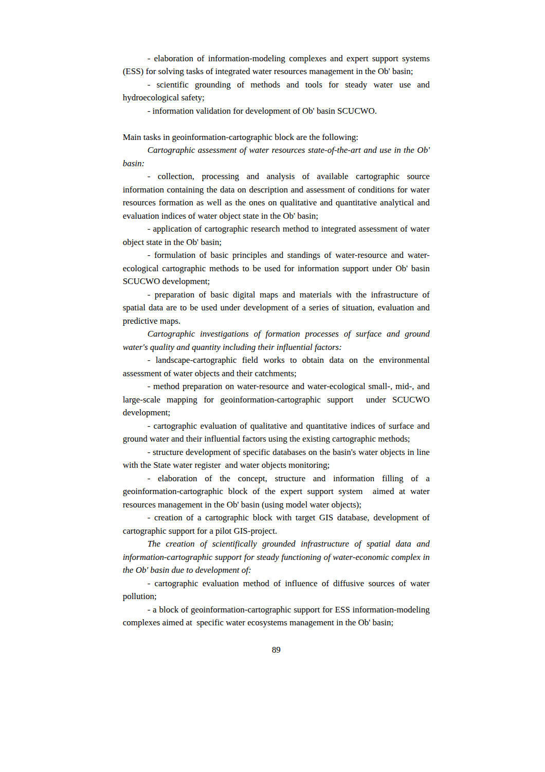- elaboration of information-modeling complexes and expert support systems (ESS) for solving tasks of integrated water resources management in the Ob' basin;
- scientific grounding of methods and tools for steady water use and hydroecological safety;
- information validation for development of Ob' basin SCUCWO.
Main tasks in geoinformation-cartographic block are the following:
Cartographic assessment of water resources state-of-the-art and use in the Ob' basin:
- collection, processing and analysis of available cartographic source information containing the data on description and assessment of conditions for water resources formation as well as the ones on qualitative and quantitative analytical and evaluation indices of water object state in the Ob' basin;
- application of cartographic research method to integrated assessment of water object state in the Ob' basin;
- formulation of basic principles and standings of water-resource and water-ecological cartographic methods to be used for information support under Ob' basin SCUCWO development;
- preparation of basic digital maps and materials with the infrastructure of spatial data are to be used under development of a series of situation, evaluation and predictive maps.
Cartographic investigations of formation processes of surface and ground water's quality and quantity including their influential factors:
- landscape-cartographic field works to obtain data on the environmental assessment of water objects and their catchments;
- method preparation on water-resource and water-ecological small-, mid-, and large-scale mapping for geoinformation-cartographic support under SCUCWO development;
- cartographic evaluation of qualitative and quantitative indices of surface and ground water and their influential factors using the existing cartographic methods;
- structure development of specific databases on the basin's water objects in line with the State water register and water objects monitoring;
- elaboration of the concept, structure and information filling of a geoinformation-cartographic block of the expert support system aimed at water resources management in the Ob' basin (using model water objects);
- creation of a cartographic block with target GIS database, development of cartographic support for a pilot GIS-project.
The creation of scientifically grounded infrastructure of spatial data and information-cartographic support for steady functioning of water-economic complex in the Ob' basin due to development of:
- cartographic evaluation method of influence of diffusive sources of water pollution;
- a block of geoinformation-cartographic support for ESS information-modeling complexes aimed at specific water ecosystems management in the Ob' basin;
89